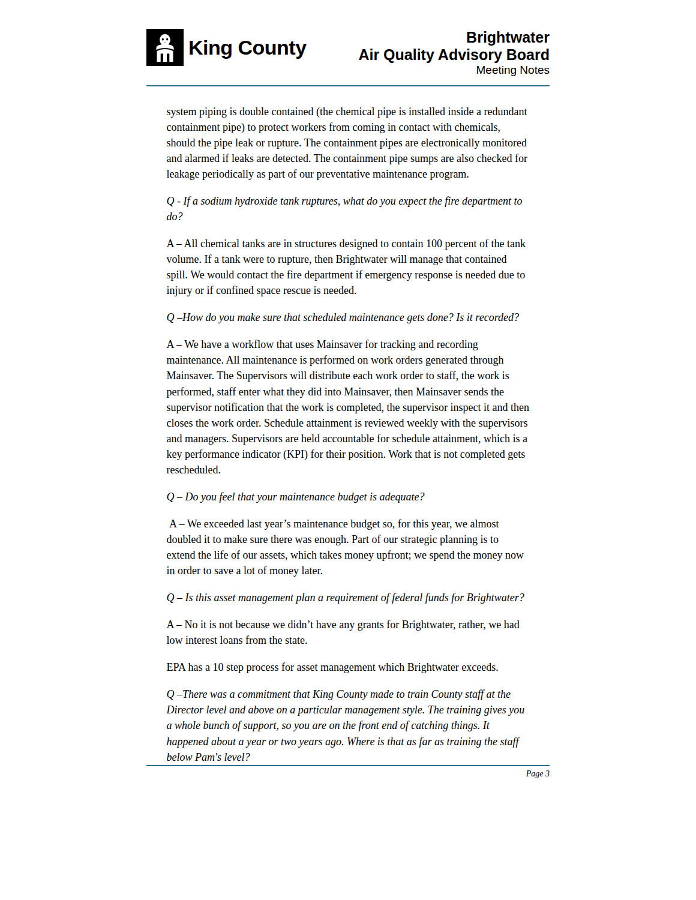King County
Brightwater
Air Quality Advisory Board
Meeting Notes
system piping is double contained (the chemical pipe is installed inside a redundant containment pipe) to protect workers from coming in contact with chemicals, should the pipe leak or rupture. The containment pipes are electronically monitored and alarmed if leaks are detected. The containment pipe sumps are also checked for leakage periodically as part of our preventative maintenance program.
Q - If a sodium hydroxide tank ruptures, what do you expect the fire department to do?
A – All chemical tanks are in structures designed to contain 100 percent of the tank volume. If a tank were to rupture, then Brightwater will manage that contained spill. We would contact the fire department if emergency response is needed due to injury or if confined space rescue is needed.
Q –How do you make sure that scheduled maintenance gets done? Is it recorded?
A – We have a workflow that uses Mainsaver for tracking and recording maintenance. All maintenance is performed on work orders generated through Mainsaver. The Supervisors will distribute each work order to staff, the work is performed, staff enter what they did into Mainsaver, then Mainsaver sends the supervisor notification that the work is completed, the supervisor inspect it and then closes the work order. Schedule attainment is reviewed weekly with the supervisors and managers. Supervisors are held accountable for schedule attainment, which is a key performance indicator (KPI) for their position. Work that is not completed gets rescheduled.
Q – Do you feel that your maintenance budget is adequate?
A – We exceeded last year’s maintenance budget so, for this year, we almost doubled it to make sure there was enough. Part of our strategic planning is to extend the life of our assets, which takes money upfront; we spend the money now in order to save a lot of money later.
Q – Is this asset management plan a requirement of federal funds for Brightwater?
A – No it is not because we didn’t have any grants for Brightwater, rather, we had low interest loans from the state.
EPA has a 10 step process for asset management which Brightwater exceeds.
Q –There was a commitment that King County made to train County staff at the Director level and above on a particular management style. The training gives you a whole bunch of support, so you are on the front end of catching things. It happened about a year or two years ago. Where is that as far as training the staff below Pam's level?
Page 3